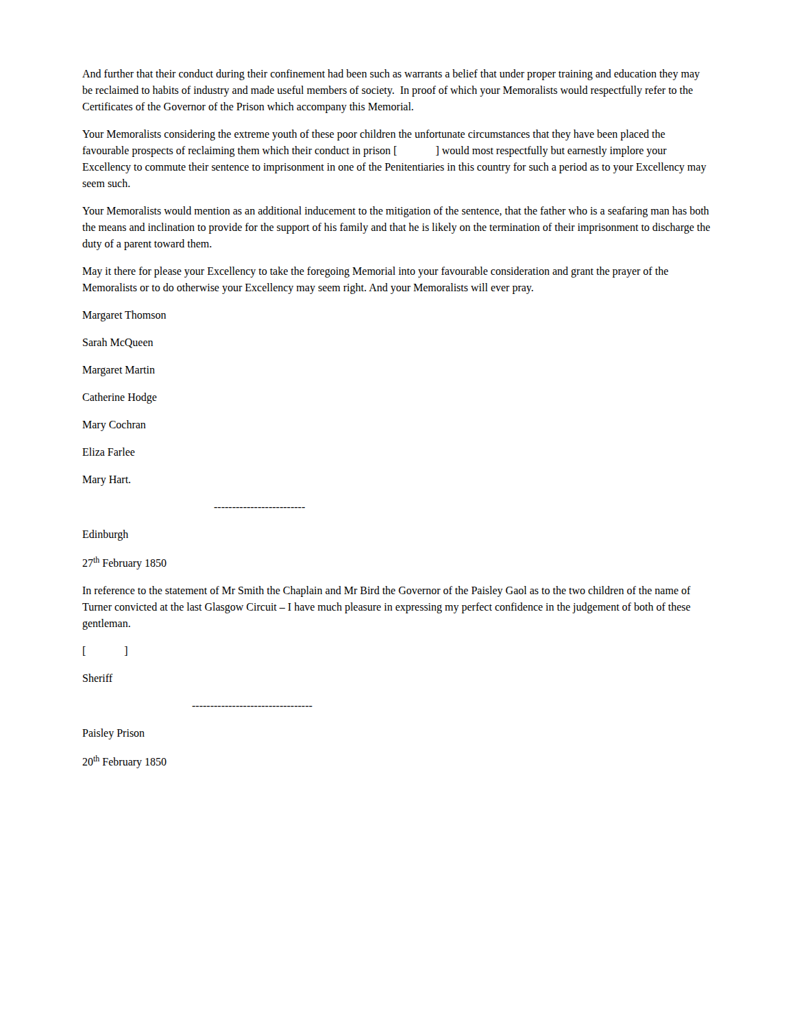And further that their conduct during their confinement had been such as warrants a belief that under proper training and education they may be reclaimed to habits of industry and made useful members of society. In proof of which your Memoralists would respectfully refer to the Certificates of the Governor of the Prison which accompany this Memorial.
Your Memoralists considering the extreme youth of these poor children the unfortunate circumstances that they have been placed the favourable prospects of reclaiming them which their conduct in prison [ ] would most respectfully but earnestly implore your Excellency to commute their sentence to imprisonment in one of the Penitentiaries in this country for such a period as to your Excellency may seem such.
Your Memoralists would mention as an additional inducement to the mitigation of the sentence, that the father who is a seafaring man has both the means and inclination to provide for the support of his family and that he is likely on the termination of their imprisonment to discharge the duty of a parent toward them.
May it there for please your Excellency to take the foregoing Memorial into your favourable consideration and grant the prayer of the Memoralists or to do otherwise your Excellency may seem right. And your Memoralists will ever pray.
Margaret Thomson
Sarah McQueen
Margaret Martin
Catherine Hodge
Mary Cochran
Eliza Farlee
Mary Hart.
-------------------------
Edinburgh
27th February 1850
In reference to the statement of Mr Smith the Chaplain and Mr Bird the Governor of the Paisley Gaol as to the two children of the name of Turner convicted at the last Glasgow Circuit – I have much pleasure in expressing my perfect confidence in the judgement of both of these gentleman.
[ ]
Sheriff
---------------------------------
Paisley Prison
20th February 1850